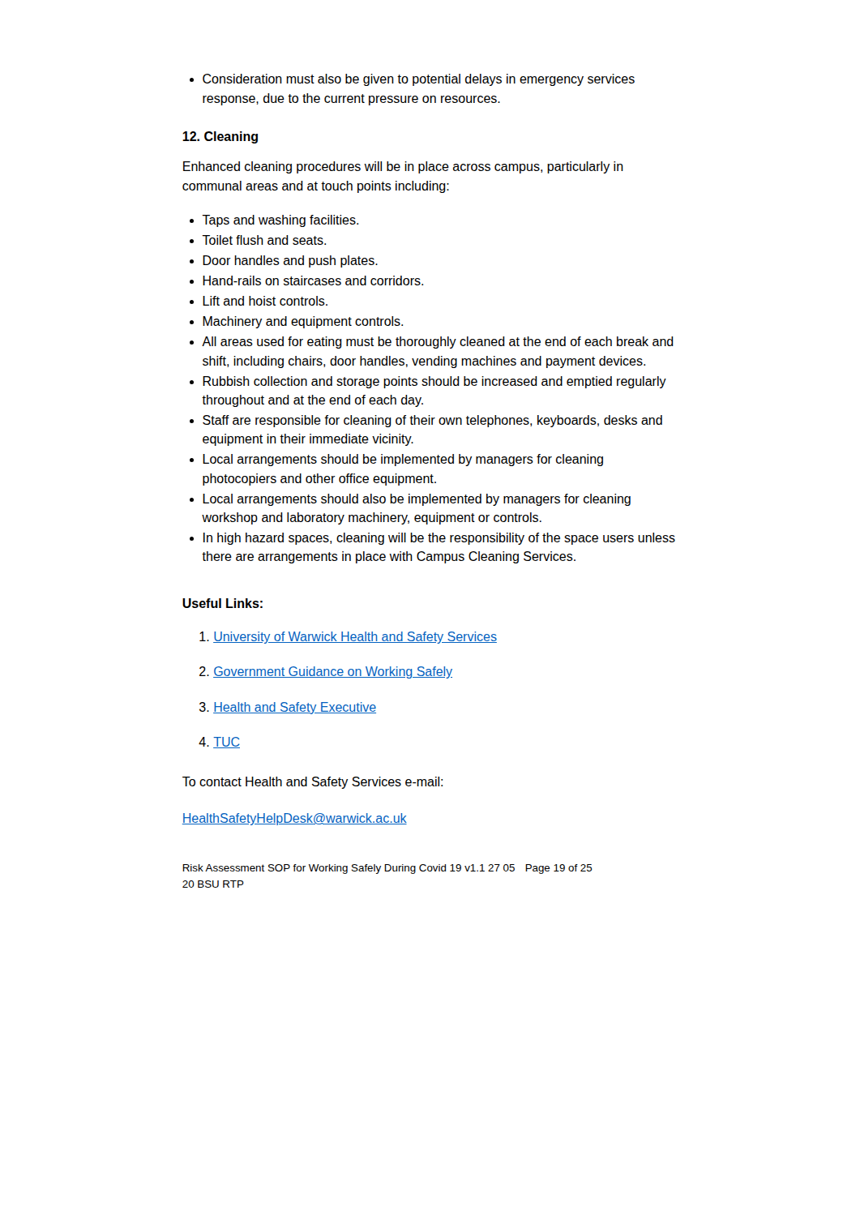Consideration must also be given to potential delays in emergency services response, due to the current pressure on resources.
12. Cleaning
Enhanced cleaning procedures will be in place across campus, particularly in communal areas and at touch points including:
Taps and washing facilities.
Toilet flush and seats.
Door handles and push plates.
Hand-rails on staircases and corridors.
Lift and hoist controls.
Machinery and equipment controls.
All areas used for eating must be thoroughly cleaned at the end of each break and shift, including chairs, door handles, vending machines and payment devices.
Rubbish collection and storage points should be increased and emptied regularly throughout and at the end of each day.
Staff are responsible for cleaning of their own telephones, keyboards, desks and equipment in their immediate vicinity.
Local arrangements should be implemented by managers for cleaning photocopiers and other office equipment.
Local arrangements should also be implemented by managers for cleaning workshop and laboratory machinery, equipment or controls.
In high hazard spaces, cleaning will be the responsibility of the space users unless there are arrangements in place with Campus Cleaning Services.
Useful Links:
University of Warwick Health and Safety Services
Government Guidance on Working Safely
Health and Safety Executive
TUC
To contact Health and Safety Services e-mail:
HealthSafetyHelpDesk@warwick.ac.uk
Risk Assessment SOP for Working Safely During Covid 19 v1.1 27 05 20 BSU RTP
Page 19 of 25